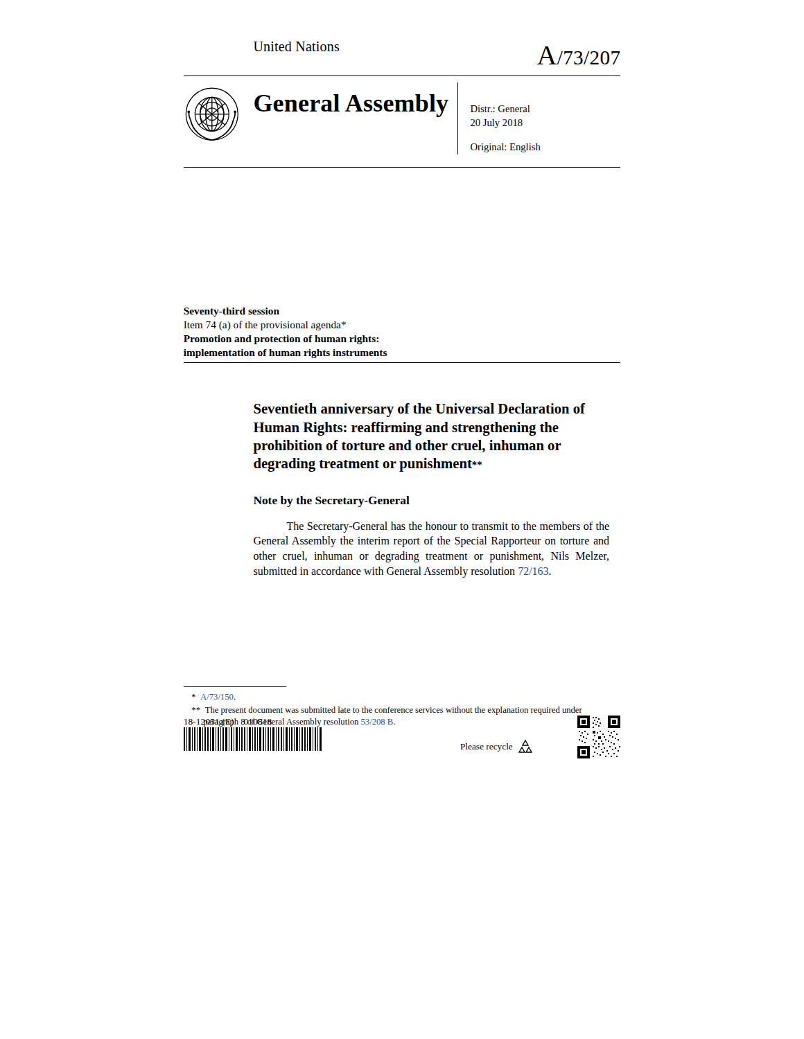United Nations
A/73/207
General Assembly
Distr.: General
20 July 2018
Original: English
Seventy-third session
Item 74 (a) of the provisional agenda*
Promotion and protection of human rights:
implementation of human rights instruments
Seventieth anniversary of the Universal Declaration of Human Rights: reaffirming and strengthening the prohibition of torture and other cruel, inhuman or degrading treatment or punishment**
Note by the Secretary-General
The Secretary-General has the honour to transmit to the members of the General Assembly the interim report of the Special Rapporteur on torture and other cruel, inhuman or degrading treatment or punishment, Nils Melzer, submitted in accordance with General Assembly resolution 72/163.
* A/73/150.
** The present document was submitted late to the conference services without the explanation required under paragraph 8 of General Assembly resolution 53/208 B.
18-12051 (E) 010818
Please recycle